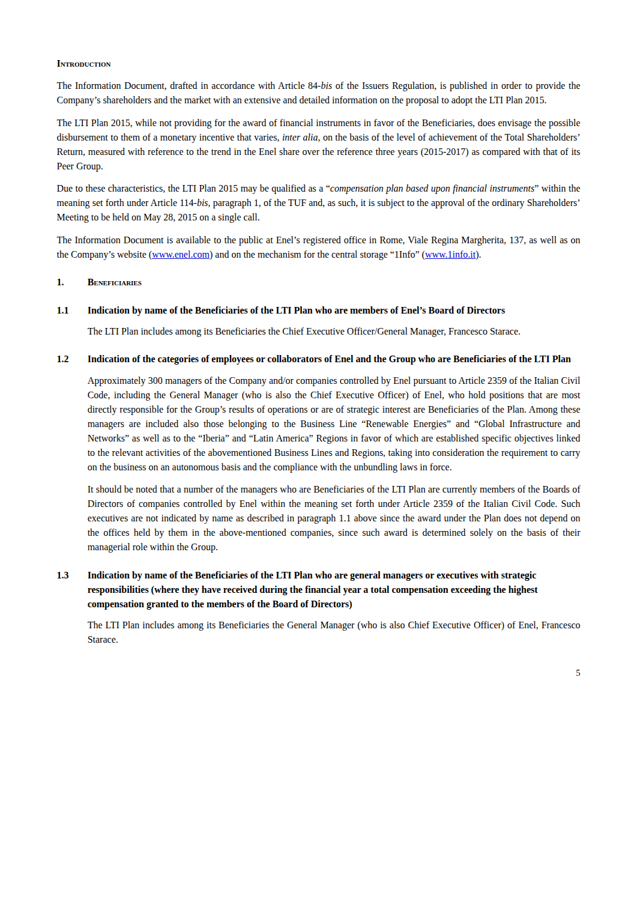Introduction
The Information Document, drafted in accordance with Article 84-bis of the Issuers Regulation, is published in order to provide the Company’s shareholders and the market with an extensive and detailed information on the proposal to adopt the LTI Plan 2015.
The LTI Plan 2015, while not providing for the award of financial instruments in favor of the Beneficiaries, does envisage the possible disbursement to them of a monetary incentive that varies, inter alia, on the basis of the level of achievement of the Total Shareholders’ Return, measured with reference to the trend in the Enel share over the reference three years (2015-2017) as compared with that of its Peer Group.
Due to these characteristics, the LTI Plan 2015 may be qualified as a “compensation plan based upon financial instruments” within the meaning set forth under Article 114-bis, paragraph 1, of the TUF and, as such, it is subject to the approval of the ordinary Shareholders’ Meeting to be held on May 28, 2015 on a single call.
The Information Document is available to the public at Enel’s registered office in Rome, Viale Regina Margherita, 137, as well as on the Company’s website (www.enel.com) and on the mechanism for the central storage “1Info” (www.1info.it).
1. Beneficiaries
1.1 Indication by name of the Beneficiaries of the LTI Plan who are members of Enel’s Board of Directors
The LTI Plan includes among its Beneficiaries the Chief Executive Officer/General Manager, Francesco Starace.
1.2 Indication of the categories of employees or collaborators of Enel and the Group who are Beneficiaries of the LTI Plan
Approximately 300 managers of the Company and/or companies controlled by Enel pursuant to Article 2359 of the Italian Civil Code, including the General Manager (who is also the Chief Executive Officer) of Enel, who hold positions that are most directly responsible for the Group’s results of operations or are of strategic interest are Beneficiaries of the Plan. Among these managers are included also those belonging to the Business Line “Renewable Energies” and “Global Infrastructure and Networks” as well as to the “Iberia” and “Latin America” Regions in favor of which are established specific objectives linked to the relevant activities of the abovementioned Business Lines and Regions, taking into consideration the requirement to carry on the business on an autonomous basis and the compliance with the unbundling laws in force.
It should be noted that a number of the managers who are Beneficiaries of the LTI Plan are currently members of the Boards of Directors of companies controlled by Enel within the meaning set forth under Article 2359 of the Italian Civil Code. Such executives are not indicated by name as described in paragraph 1.1 above since the award under the Plan does not depend on the offices held by them in the above-mentioned companies, since such award is determined solely on the basis of their managerial role within the Group.
1.3 Indication by name of the Beneficiaries of the LTI Plan who are general managers or executives with strategic responsibilities (where they have received during the financial year a total compensation exceeding the highest compensation granted to the members of the Board of Directors)
The LTI Plan includes among its Beneficiaries the General Manager (who is also Chief Executive Officer) of Enel, Francesco Starace.
5